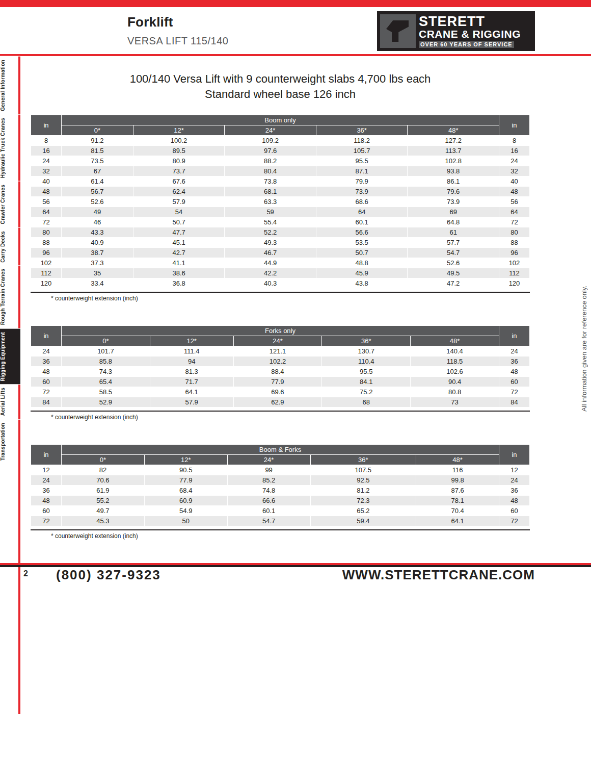Forklift
VERSA LIFT 115/140
STERETT
CRANE & RIGGING
OVER 60 YEARS OF SERVICE
General Information
Hydraulic Truck Cranes
Crawler Cranes
Carry Decks
Rough Terrain Cranes
Rigging Equipment
Aerial Lifts
Transportation
All information given are for reference only.
100/140 Versa Lift with 9 counterweight slabs 4,700 lbs each
Standard wheel base 126 inch
| in | Boom only | in |
| --- | --- | --- |
| 0* | 12* | 24* | 36* | 48* |
| 8 | 91.2 | 100.2 | 109.2 | 118.2 | 127.2 | 8 |
| 16 | 81.5 | 89.5 | 97.6 | 105.7 | 113.7 | 16 |
| 24 | 73.5 | 80.9 | 88.2 | 95.5 | 102.8 | 24 |
| 32 | 67 | 73.7 | 80.4 | 87.1 | 93.8 | 32 |
| 40 | 61.4 | 67.6 | 73.8 | 79.9 | 86.1 | 40 |
| 48 | 56.7 | 62.4 | 68.1 | 73.9 | 79.6 | 48 |
| 56 | 52.6 | 57.9 | 63.3 | 68.6 | 73.9 | 56 |
| 64 | 49 | 54 | 59 | 64 | 69 | 64 |
| 72 | 46 | 50.7 | 55.4 | 60.1 | 64.8 | 72 |
| 80 | 43.3 | 47.7 | 52.2 | 56.6 | 61 | 80 |
| 88 | 40.9 | 45.1 | 49.3 | 53.5 | 57.7 | 88 |
| 96 | 38.7 | 42.7 | 46.7 | 50.7 | 54.7 | 96 |
| 102 | 37.3 | 41.1 | 44.9 | 48.8 | 52.6 | 102 |
| 112 | 35 | 38.6 | 42.2 | 45.9 | 49.5 | 112 |
| 120 | 33.4 | 36.8 | 40.3 | 43.8 | 47.2 | 120 |
* counterweight extension (inch)
| in | Forks only | in |
| --- | --- | --- |
| 0* | 12* | 24* | 36* | 48* |
| 24 | 101.7 | 111.4 | 121.1 | 130.7 | 140.4 | 24 |
| 36 | 85.8 | 94 | 102.2 | 110.4 | 118.5 | 36 |
| 48 | 74.3 | 81.3 | 88.4 | 95.5 | 102.6 | 48 |
| 60 | 65.4 | 71.7 | 77.9 | 84.1 | 90.4 | 60 |
| 72 | 58.5 | 64.1 | 69.6 | 75.2 | 80.8 | 72 |
| 84 | 52.9 | 57.9 | 62.9 | 68 | 73 | 84 |
* counterweight extension (inch)
| in | Boom & Forks | in |
| --- | --- | --- |
| 0* | 12* | 24* | 36* | 48* |
| 12 | 82 | 90.5 | 99 | 107.5 | 116 | 12 |
| 24 | 70.6 | 77.9 | 85.2 | 92.5 | 99.8 | 24 |
| 36 | 61.9 | 68.4 | 74.8 | 81.2 | 87.6 | 36 |
| 48 | 55.2 | 60.9 | 66.6 | 72.3 | 78.1 | 48 |
| 60 | 49.7 | 54.9 | 60.1 | 65.2 | 70.4 | 60 |
| 72 | 45.3 | 50 | 54.7 | 59.4 | 64.1 | 72 |
* counterweight extension (inch)
2
(800) 327-9323
WWW.STERETTCRANE.COM